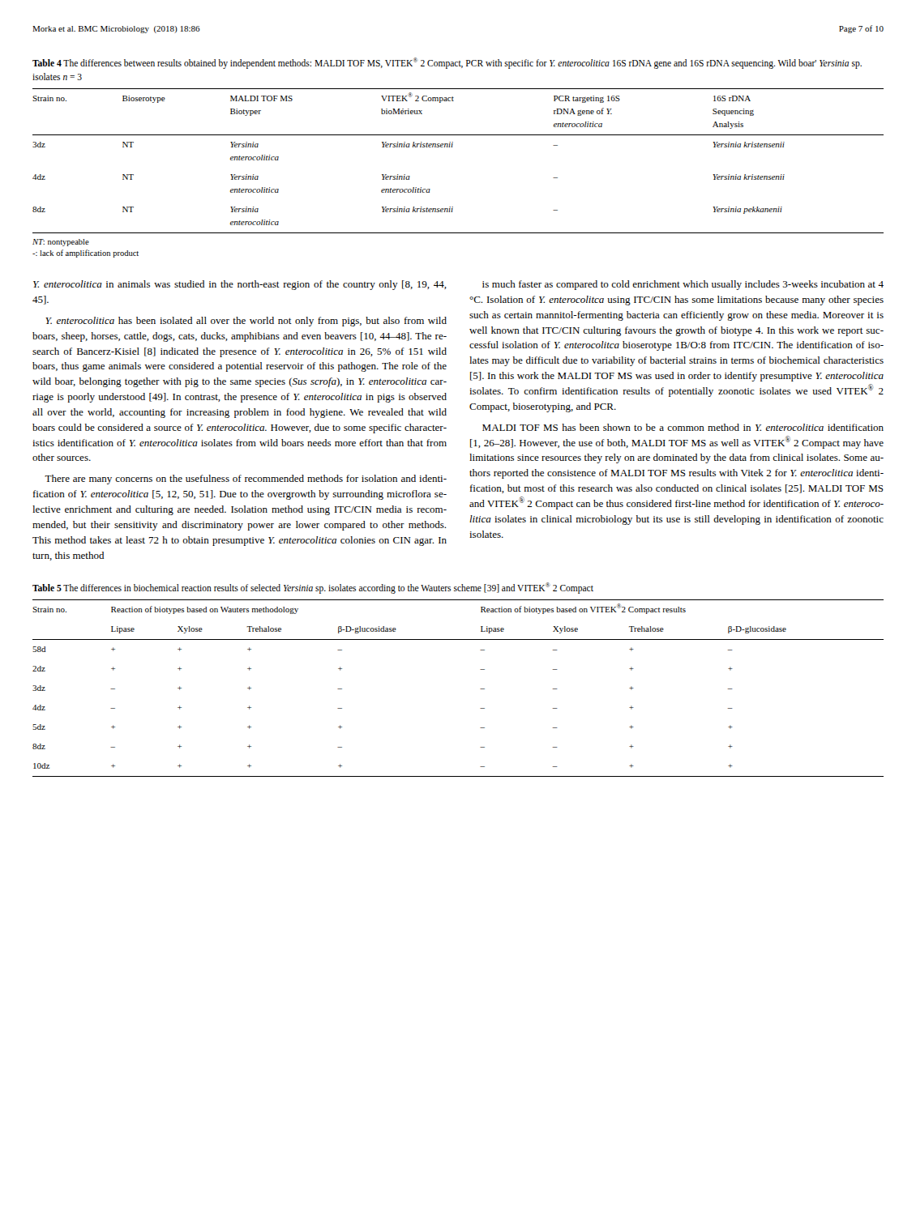Morka et al. BMC Microbiology (2018) 18:86
Page 7 of 10
Table 4 The differences between results obtained by independent methods: MALDI TOF MS, VITEK® 2 Compact, PCR with specific for Y. enterocolitica 16S rDNA gene and 16S rDNA sequencing. Wild boar' Yersinia sp. isolates n = 3
| Strain no. | Bioserotype | MALDI TOF MS Biotyper | VITEK ® 2 Compact bioMérieux | PCR targeting 16S rDNA gene of Y. enterocolitica | 16S rDNA Sequencing Analysis |
| --- | --- | --- | --- | --- | --- |
| 3dz | NT | Yersinia enterocolitica | Yersinia kristensenii | – | Yersinia kristensenii |
| 4dz | NT | Yersinia enterocolitica | Yersinia enterocolitica | – | Yersinia kristensenii |
| 8dz | NT | Yersinia enterocolitica | Yersinia kristensenii | – | Yersinia pekkanenii |
NT: nontypeable
-: lack of amplification product
Y. enterocolitica in animals was studied in the north-east region of the country only [8, 19, 44, 45].
Y. enterocolitica has been isolated all over the world not only from pigs, but also from wild boars, sheep, horses, cattle, dogs, cats, ducks, amphibians and even beavers [10, 44–48]. The research of Bancerz-Kisiel [8] indicated the presence of Y. enterocolitica in 26, 5% of 151 wild boars, thus game animals were considered a potential reservoir of this pathogen. The role of the wild boar, belonging together with pig to the same species (Sus scrofa), in Y. enterocolitica carriage is poorly understood [49]. In contrast, the presence of Y. enterocolitica in pigs is observed all over the world, accounting for increasing problem in food hygiene. We revealed that wild boars could be considered a source of Y. enterocolitica. However, due to some specific characteristics identification of Y. enterocolitica isolates from wild boars needs more effort than that from other sources.
There are many concerns on the usefulness of recommended methods for isolation and identification of Y. enterocolitica [5, 12, 50, 51]. Due to the overgrowth by surrounding microflora selective enrichment and culturing are needed. Isolation method using ITC/CIN media is recommended, but their sensitivity and discriminatory power are lower compared to other methods. This method takes at least 72 h to obtain presumptive Y. enterocolitica colonies on CIN agar. In turn, this method
is much faster as compared to cold enrichment which usually includes 3-weeks incubation at 4 °C. Isolation of Y. enterocolitca using ITC/CIN has some limitations because many other species such as certain mannitol-fermenting bacteria can efficiently grow on these media. Moreover it is well known that ITC/CIN culturing favours the growth of biotype 4. In this work we report successful isolation of Y. enterocolitca bioserotype 1B/O:8 from ITC/CIN. The identification of isolates may be difficult due to variability of bacterial strains in terms of biochemical characteristics [5]. In this work the MALDI TOF MS was used in order to identify presumptive Y. enterocolitica isolates. To confirm identification results of potentially zoonotic isolates we used VITEK® 2 Compact, bioserotyping, and PCR.
MALDI TOF MS has been shown to be a common method in Y. enterocolitica identification [1, 26–28]. However, the use of both, MALDI TOF MS as well as VITEK® 2 Compact may have limitations since resources they rely on are dominated by the data from clinical isolates. Some authors reported the consistence of MALDI TOF MS results with Vitek 2 for Y. enteroclitica identification, but most of this research was also conducted on clinical isolates [25]. MALDI TOF MS and VITEK® 2 Compact can be thus considered first-line method for identification of Y. enterocolitica isolates in clinical microbiology but its use is still developing in identification of zoonotic isolates.
Table 5 The differences in biochemical reaction results of selected Yersinia sp. isolates according to the Wauters scheme [39] and VITEK® 2 Compact
| Strain no. | Reaction of biotypes based on Wauters methodology | Reaction of biotypes based on VITEK ® 2 Compact results |
| --- | --- | --- |
| Lipase | Xylose | Trehalose | β-D-glucosidase | Lipase | Xylose | Trehalose | β-D-glucosidase |
| 58d | + | + | + | – | – | – | + | – |
| 2dz | + | + | + | + | – | – | + | + |
| 3dz | – | + | + | – | – | – | + | – |
| 4dz | – | + | + | – | – | – | + | – |
| 5dz | + | + | + | + | – | – | + | + |
| 8dz | – | + | + | – | – | – | + | + |
| 10dz | + | + | + | + | – | – | + | + |